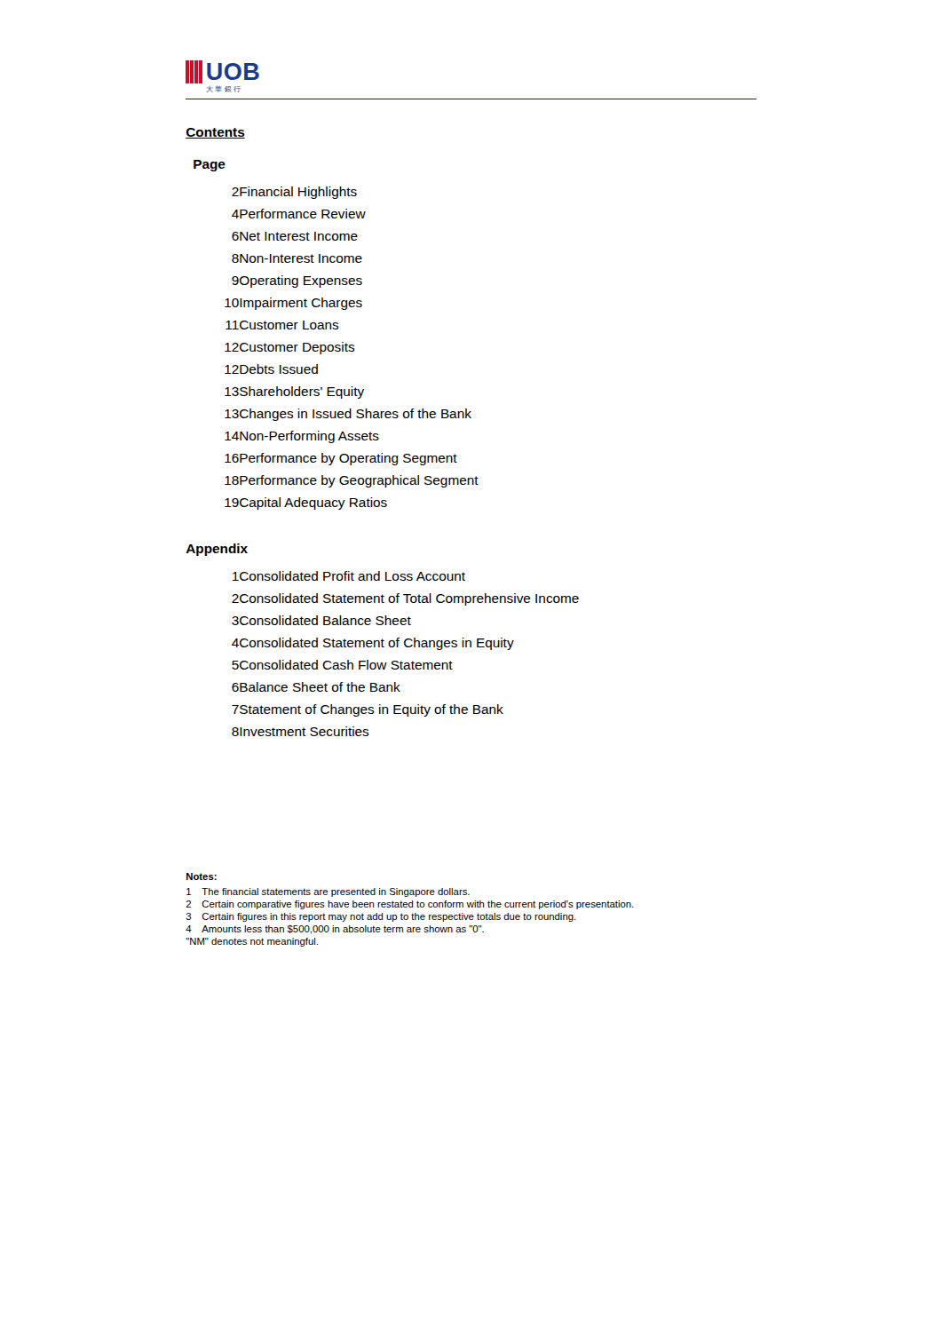UOB
大華銀行
Contents
Page
| 2 | Financial Highlights |
| 4 | Performance Review |
| 6 | Net Interest Income |
| 8 | Non-Interest Income |
| 9 | Operating Expenses |
| 10 | Impairment Charges |
| 11 | Customer Loans |
| 12 | Customer Deposits |
| 12 | Debts Issued |
| 13 | Shareholders' Equity |
| 13 | Changes in Issued Shares of the Bank |
| 14 | Non-Performing Assets |
| 16 | Performance by Operating Segment |
| 18 | Performance by Geographical Segment |
| 19 | Capital Adequacy Ratios |
Appendix
| 1 | Consolidated Profit and Loss Account |
| 2 | Consolidated Statement of Total Comprehensive Income |
| 3 | Consolidated Balance Sheet |
| 4 | Consolidated Statement of Changes in Equity |
| 5 | Consolidated Cash Flow Statement |
| 6 | Balance Sheet of the Bank |
| 7 | Statement of Changes in Equity of the Bank |
| 8 | Investment Securities |
Notes:
| 1 | The financial statements are presented in Singapore dollars. |
| 2 | Certain comparative figures have been restated to conform with the current period's presentation. |
| 3 | Certain figures in this report may not add up to the respective totals due to rounding. |
| 4 | Amounts less than $500,000 in absolute term are shown as "0". |
"NM" denotes not meaningful.